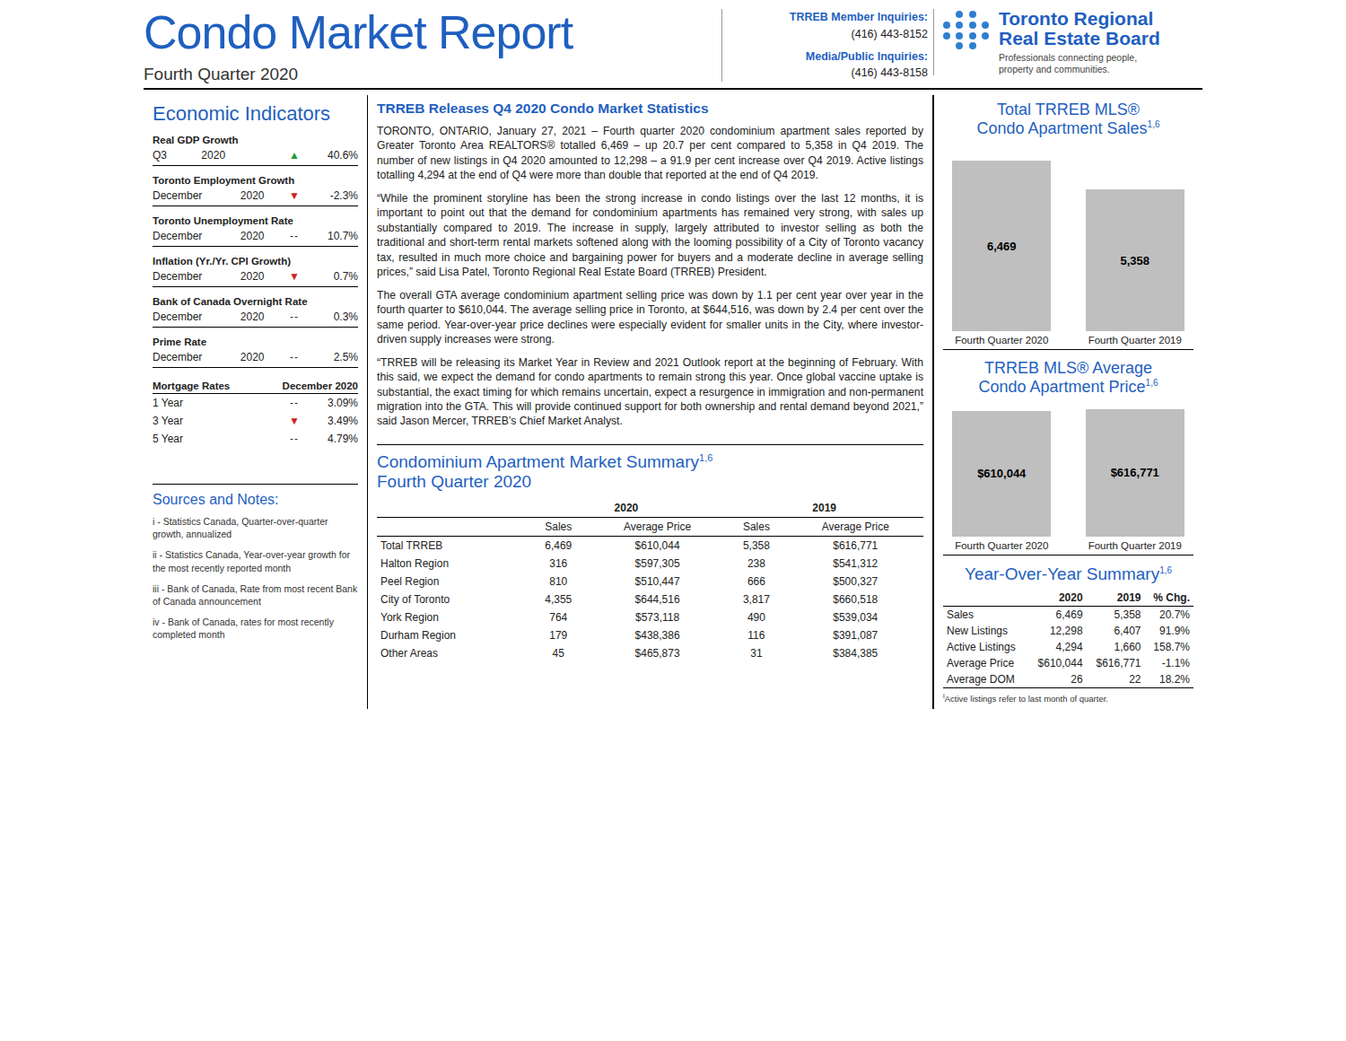Condo Market Report
Fourth Quarter 2020
TRREB Member Inquiries:
(416) 443-8152
Media/Public Inquiries:
(416) 443-8158
Toronto Regional
Real Estate Board
Professionals connecting people,
property and communities.
Economic Indicators
Real GDP Growth
| Q3 | 2020 | ▲ | 40.6% |
Toronto Employment Growth
| December | 2020 | ▼ | -2.3% |
Toronto Unemployment Rate
| December | 2020 | -- | 10.7% |
Inflation (Yr./Yr. CPI Growth)
| December | 2020 | ▼ | 0.7% |
Bank of Canada Overnight Rate
| December | 2020 | -- | 0.3% |
Prime Rate
| December | 2020 | -- | 2.5% |
Mortgage Rates December 2020
| 1 Year | -- | 3.09% |
| 3 Year | ▼ | 3.49% |
| 5 Year | -- | 4.79% |
Sources and Notes:
i - Statistics Canada, Quarter-over-quarter growth, annualized
ii - Statistics Canada, Year-over-year growth for the most recently reported month
iii - Bank of Canada, Rate from most recent Bank of Canada announcement
iv - Bank of Canada, rates for most recently completed month
TRREB Releases Q4 2020 Condo Market Statistics
TORONTO, ONTARIO, January 27, 2021 – Fourth quarter 2020 condominium apartment sales reported by Greater Toronto Area REALTORS® totalled 6,469 – up 20.7 per cent compared to 5,358 in Q4 2019. The number of new listings in Q4 2020 amounted to 12,298 – a 91.9 per cent increase over Q4 2019. Active listings totalling 4,294 at the end of Q4 were more than double that reported at the end of Q4 2019.
“While the prominent storyline has been the strong increase in condo listings over the last 12 months, it is important to point out that the demand for condominium apartments has remained very strong, with sales up substantially compared to 2019. The increase in supply, largely attributed to investor selling as both the traditional and short-term rental markets softened along with the looming possibility of a City of Toronto vacancy tax, resulted in much more choice and bargaining power for buyers and a moderate decline in average selling prices,” said Lisa Patel, Toronto Regional Real Estate Board (TRREB) President.
The overall GTA average condominium apartment selling price was down by 1.1 per cent year over year in the fourth quarter to $610,044. The average selling price in Toronto, at $644,516, was down by 2.4 per cent over the same period. Year-over-year price declines were especially evident for smaller units in the City, where investor-driven supply increases were strong.
“TRREB will be releasing its Market Year in Review and 2021 Outlook report at the beginning of February. With this said, we expect the demand for condo apartments to remain strong this year. Once global vaccine uptake is substantial, the exact timing for which remains uncertain, expect a resurgence in immigration and non-permanent migration into the GTA. This will provide continued support for both ownership and rental demand beyond 2021,” said Jason Mercer, TRREB’s Chief Market Analyst.
Condominium Apartment Market Summary1,6
Fourth Quarter 2020
| | 2020 | 2019 |
| --- | --- | --- |
| | Sales | Average Price | Sales | Average Price |
| Total TRREB | 6,469 | $610,044 | 5,358 | $616,771 |
| Halton Region | 316 | $597,305 | 238 | $541,312 |
| Peel Region | 810 | $510,447 | 666 | $500,327 |
| City of Toronto | 4,355 | $644,516 | 3,817 | $660,518 |
| York Region | 764 | $573,118 | 490 | $539,034 |
| Durham Region | 179 | $438,386 | 116 | $391,087 |
| Other Areas | 45 | $465,873 | 31 | $384,385 |
Total TRREB MLS®
Condo Apartment Sales1,6
6,469
5,358
Fourth Quarter 2020
Fourth Quarter 2019
TRREB MLS® Average
Condo Apartment Price1,6
$610,044
$616,771
Fourth Quarter 2020
Fourth Quarter 2019
Year-Over-Year Summary1,6
| | 2020 | 2019 | % Chg. |
| --- | --- | --- | --- |
| Sales | 6,469 | 5,358 | 20.7% |
| New Listings | 12,298 | 6,407 | 91.9% |
| Active Listings | 4,294 | 1,660 | 158.7% |
| Average Price | $610,044 | $616,771 | -1.1% |
| Average DOM | 26 | 22 | 18.2% |
iActive listings refer to last month of quarter.